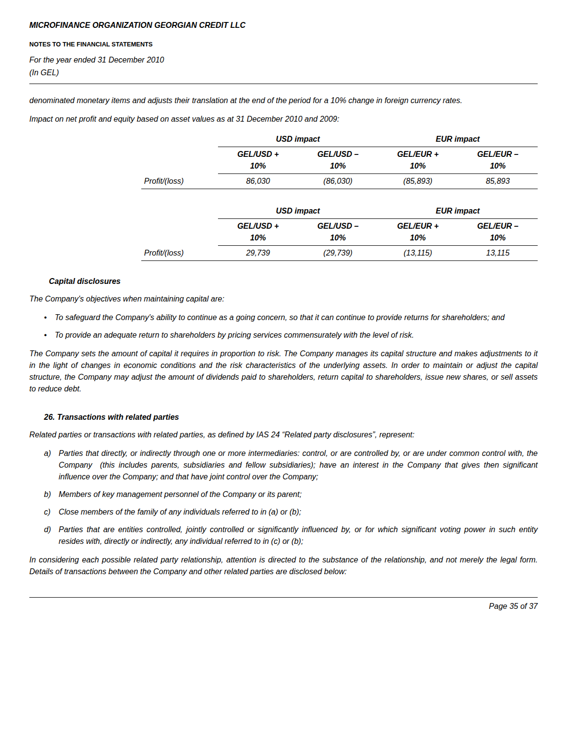MICROFINANCE ORGANIZATION GEORGIAN CREDIT LLC
NOTES TO THE FINANCIAL STATEMENTS
For the year ended 31 December 2010
(In GEL)
denominated monetary items and adjusts their translation at the end of the period for a 10% change in foreign currency rates.
Impact on net profit and equity based on asset values as at 31 December 2010 and 2009:
| | USD impact | EUR impact |
| | GEL/USD + 10% | GEL/USD – 10% | GEL/EUR + 10% | GEL/EUR – 10% |
| Profit/(loss) | 86,030 | (86,030) | (85,893) | 85,893 |
| | USD impact | EUR impact |
| | GEL/USD + 10% | GEL/USD – 10% | GEL/EUR + 10% | GEL/EUR – 10% |
| Profit/(loss) | 29,739 | (29,739) | (13,115) | 13,115 |
Capital disclosures
The Company's objectives when maintaining capital are:
To safeguard the Company's ability to continue as a going concern, so that it can continue to provide returns for shareholders; and
To provide an adequate return to shareholders by pricing services commensurately with the level of risk.
The Company sets the amount of capital it requires in proportion to risk. The Company manages its capital structure and makes adjustments to it in the light of changes in economic conditions and the risk characteristics of the underlying assets. In order to maintain or adjust the capital structure, the Company may adjust the amount of dividends paid to shareholders, return capital to shareholders, issue new shares, or sell assets to reduce debt.
26. Transactions with related parties
Related parties or transactions with related parties, as defined by IAS 24 “Related party disclosures”, represent:
Parties that directly, or indirectly through one or more intermediaries: control, or are controlled by, or are under common control with, the Company (this includes parents, subsidiaries and fellow subsidiaries); have an interest in the Company that gives then significant influence over the Company; and that have joint control over the Company;
Members of key management personnel of the Company or its parent;
Close members of the family of any individuals referred to in (a) or (b);
Parties that are entities controlled, jointly controlled or significantly influenced by, or for which significant voting power in such entity resides with, directly or indirectly, any individual referred to in (c) or (b);
In considering each possible related party relationship, attention is directed to the substance of the relationship, and not merely the legal form. Details of transactions between the Company and other related parties are disclosed below:
Page 35 of 37